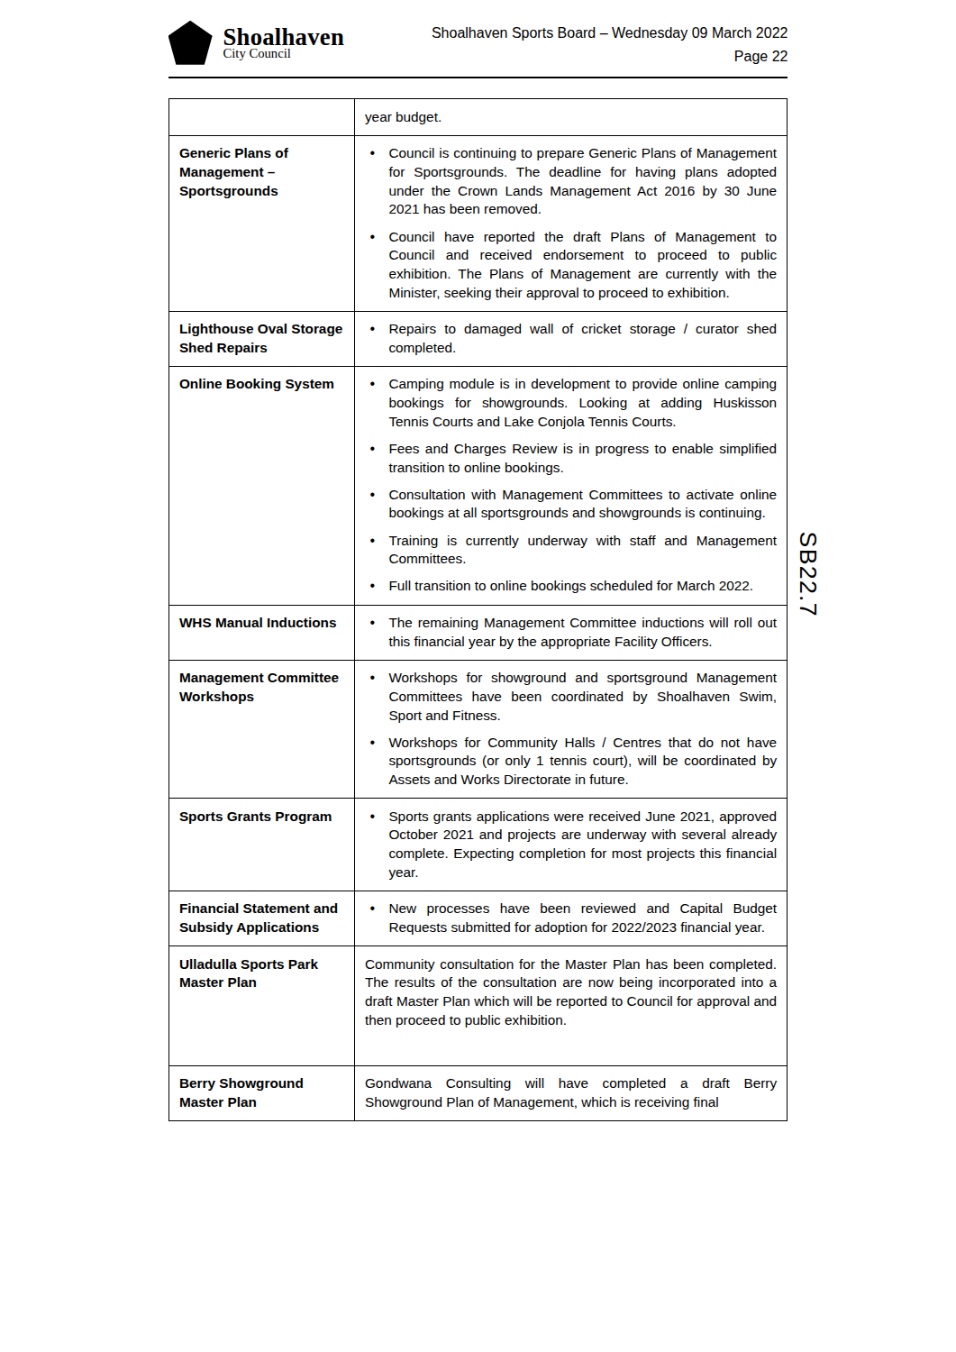Shoalhaven City Council
Shoalhaven Sports Board – Wednesday 09 March 2022
Page 22
SB22.7
| | year budget. |
| Generic Plans of Management – Sportsgrounds | Council is continuing to prepare Generic Plans of Management for Sportsgrounds. The deadline for having plans adopted under the Crown Lands Management Act 2016 by 30 June 2021 has been removed. Council have reported the draft Plans of Management to Council and received endorsement to proceed to public exhibition. The Plans of Management are currently with the Minister, seeking their approval to proceed to exhibition. |
| Lighthouse Oval Storage Shed Repairs | Repairs to damaged wall of cricket storage / curator shed completed. |
| Online Booking System | Camping module is in development to provide online camping bookings for showgrounds. Looking at adding Huskisson Tennis Courts and Lake Conjola Tennis Courts. Fees and Charges Review is in progress to enable simplified transition to online bookings. Consultation with Management Committees to activate online bookings at all sportsgrounds and showgrounds is continuing. Training is currently underway with staff and Management Committees. Full transition to online bookings scheduled for March 2022. |
| WHS Manual Inductions | The remaining Management Committee inductions will roll out this financial year by the appropriate Facility Officers. |
| Management Committee Workshops | Workshops for showground and sportsground Management Committees have been coordinated by Shoalhaven Swim, Sport and Fitness. Workshops for Community Halls / Centres that do not have sportsgrounds (or only 1 tennis court), will be coordinated by Assets and Works Directorate in future. |
| Sports Grants Program | Sports grants applications were received June 2021, approved October 2021 and projects are underway with several already complete. Expecting completion for most projects this financial year. |
| Financial Statement and Subsidy Applications | New processes have been reviewed and Capital Budget Requests submitted for adoption for 2022/2023 financial year. |
| Ulladulla Sports Park Master Plan | Community consultation for the Master Plan has been completed. The results of the consultation are now being incorporated into a draft Master Plan which will be reported to Council for approval and then proceed to public exhibition. |
| Berry Showground Master Plan | Gondwana Consulting will have completed a draft Berry Showground Plan of Management, which is receiving final |